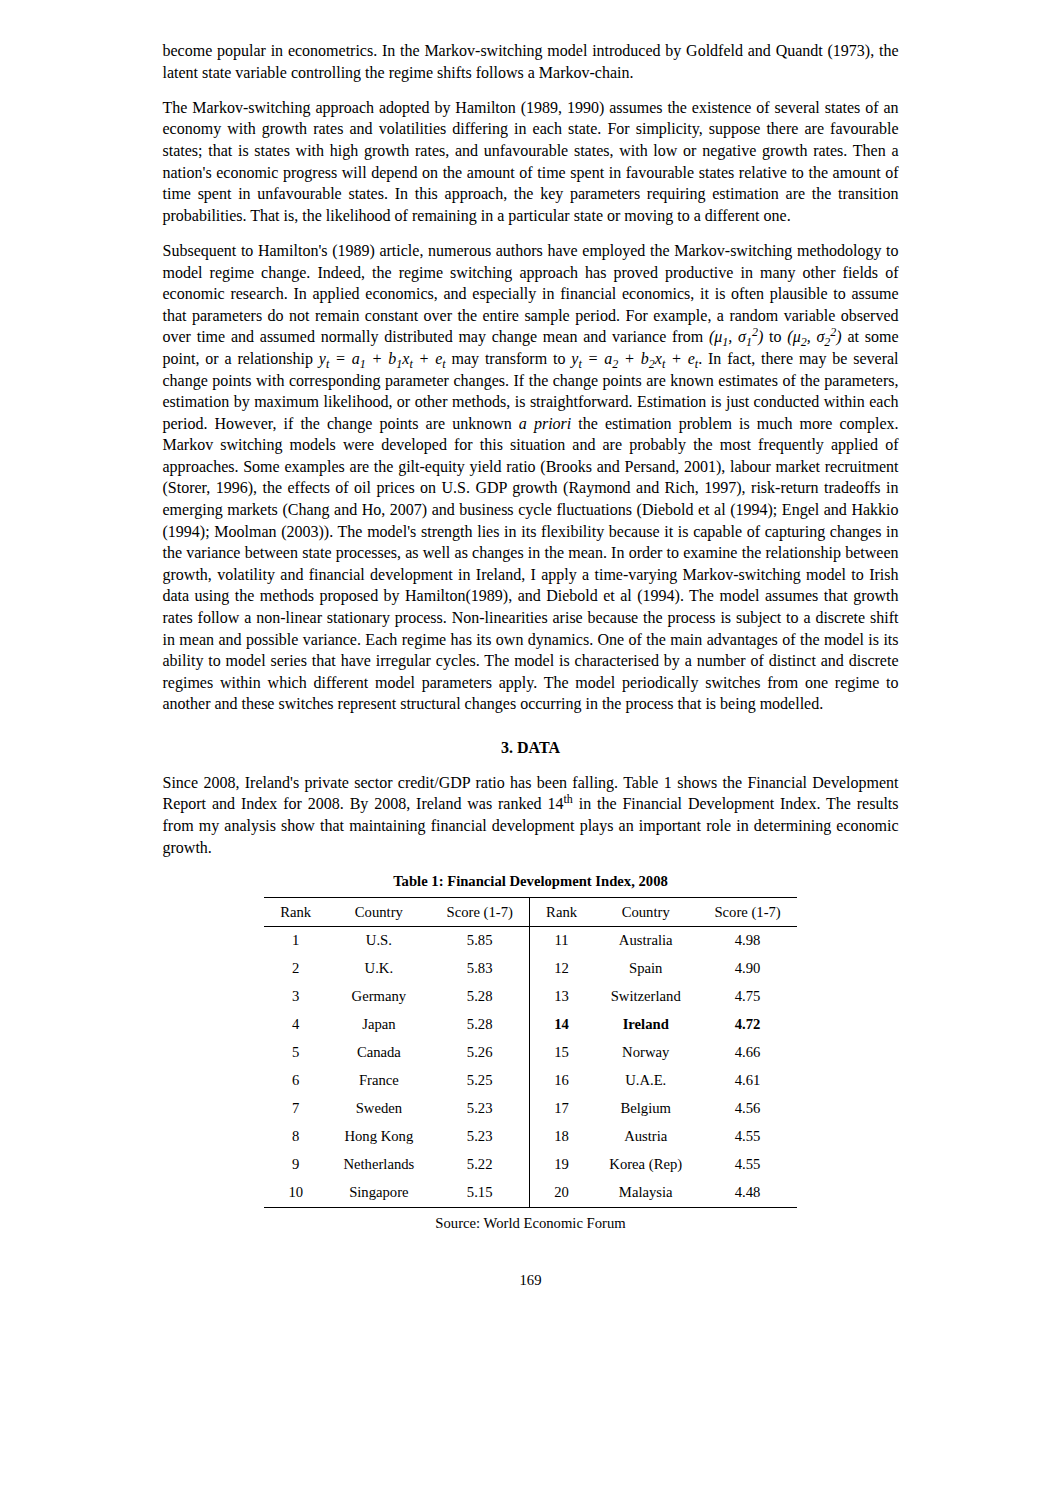become popular in econometrics. In the Markov-switching model introduced by Goldfeld and Quandt (1973), the latent state variable controlling the regime shifts follows a Markov-chain.
The Markov-switching approach adopted by Hamilton (1989, 1990) assumes the existence of several states of an economy with growth rates and volatilities differing in each state. For simplicity, suppose there are favourable states; that is states with high growth rates, and unfavourable states, with low or negative growth rates. Then a nation's economic progress will depend on the amount of time spent in favourable states relative to the amount of time spent in unfavourable states. In this approach, the key parameters requiring estimation are the transition probabilities. That is, the likelihood of remaining in a particular state or moving to a different one.
Subsequent to Hamilton's (1989) article, numerous authors have employed the Markov-switching methodology to model regime change. Indeed, the regime switching approach has proved productive in many other fields of economic research. In applied economics, and especially in financial economics, it is often plausible to assume that parameters do not remain constant over the entire sample period. For example, a random variable observed over time and assumed normally distributed may change mean and variance from (μ1, σ12) to (μ2, σ22) at some point, or a relationship yt = a1 + b1xt + et may transform to yt = a2 + b2xt + et. In fact, there may be several change points with corresponding parameter changes. If the change points are known estimates of the parameters, estimation by maximum likelihood, or other methods, is straightforward. Estimation is just conducted within each period. However, if the change points are unknown a priori the estimation problem is much more complex. Markov switching models were developed for this situation and are probably the most frequently applied of approaches. Some examples are the gilt-equity yield ratio (Brooks and Persand, 2001), labour market recruitment (Storer, 1996), the effects of oil prices on U.S. GDP growth (Raymond and Rich, 1997), risk-return tradeoffs in emerging markets (Chang and Ho, 2007) and business cycle fluctuations (Diebold et al (1994); Engel and Hakkio (1994); Moolman (2003)). The model's strength lies in its flexibility because it is capable of capturing changes in the variance between state processes, as well as changes in the mean. In order to examine the relationship between growth, volatility and financial development in Ireland, I apply a time-varying Markov-switching model to Irish data using the methods proposed by Hamilton(1989), and Diebold et al (1994). The model assumes that growth rates follow a non-linear stationary process. Non-linearities arise because the process is subject to a discrete shift in mean and possible variance. Each regime has its own dynamics. One of the main advantages of the model is its ability to model series that have irregular cycles. The model is characterised by a number of distinct and discrete regimes within which different model parameters apply. The model periodically switches from one regime to another and these switches represent structural changes occurring in the process that is being modelled.
3. DATA
Since 2008, Ireland's private sector credit/GDP ratio has been falling. Table 1 shows the Financial Development Report and Index for 2008. By 2008, Ireland was ranked 14th in the Financial Development Index. The results from my analysis show that maintaining financial development plays an important role in determining economic growth.
Table 1: Financial Development Index, 2008
| Rank | Country | Score (1-7) | Rank | Country | Score (1-7) |
| --- | --- | --- | --- | --- | --- |
| 1 | U.S. | 5.85 | 11 | Australia | 4.98 |
| 2 | U.K. | 5.83 | 12 | Spain | 4.90 |
| 3 | Germany | 5.28 | 13 | Switzerland | 4.75 |
| 4 | Japan | 5.28 | 14 | Ireland | 4.72 |
| 5 | Canada | 5.26 | 15 | Norway | 4.66 |
| 6 | France | 5.25 | 16 | U.A.E. | 4.61 |
| 7 | Sweden | 5.23 | 17 | Belgium | 4.56 |
| 8 | Hong Kong | 5.23 | 18 | Austria | 4.55 |
| 9 | Netherlands | 5.22 | 19 | Korea (Rep) | 4.55 |
| 10 | Singapore | 5.15 | 20 | Malaysia | 4.48 |
Source: World Economic Forum
169